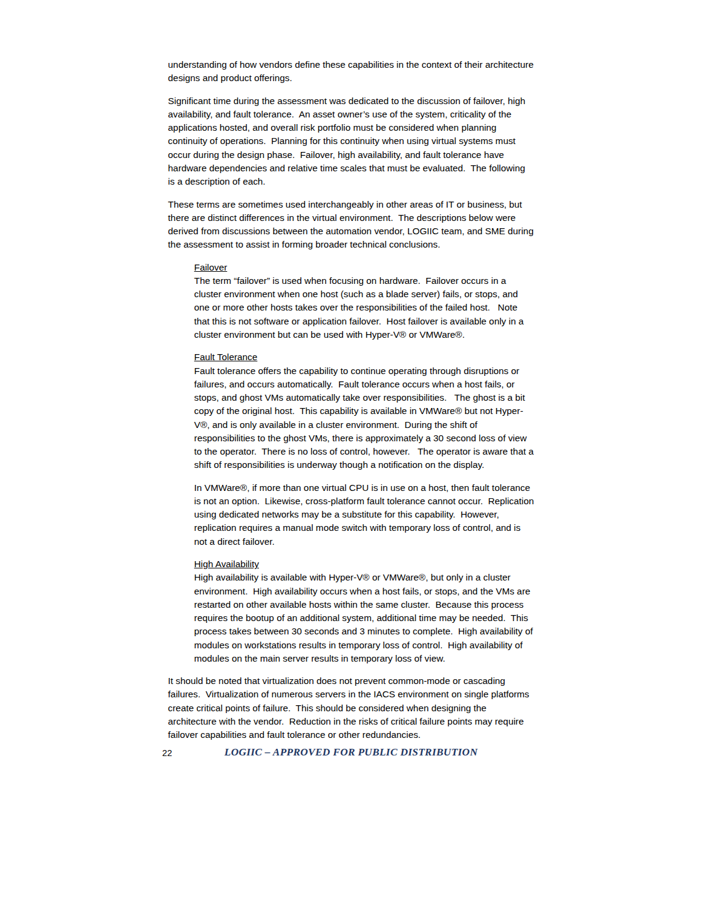understanding of how vendors define these capabilities in the context of their architecture designs and product offerings.
Significant time during the assessment was dedicated to the discussion of failover, high availability, and fault tolerance. An asset owner’s use of the system, criticality of the applications hosted, and overall risk portfolio must be considered when planning continuity of operations. Planning for this continuity when using virtual systems must occur during the design phase. Failover, high availability, and fault tolerance have hardware dependencies and relative time scales that must be evaluated. The following is a description of each.
These terms are sometimes used interchangeably in other areas of IT or business, but there are distinct differences in the virtual environment. The descriptions below were derived from discussions between the automation vendor, LOGIIC team, and SME during the assessment to assist in forming broader technical conclusions.
Failover
The term “failover” is used when focusing on hardware. Failover occurs in a cluster environment when one host (such as a blade server) fails, or stops, and one or more other hosts takes over the responsibilities of the failed host. Note that this is not software or application failover. Host failover is available only in a cluster environment but can be used with Hyper-V® or VMWare®.
Fault Tolerance
Fault tolerance offers the capability to continue operating through disruptions or failures, and occurs automatically. Fault tolerance occurs when a host fails, or stops, and ghost VMs automatically take over responsibilities. The ghost is a bit copy of the original host. This capability is available in VMWare® but not Hyper-V®, and is only available in a cluster environment. During the shift of responsibilities to the ghost VMs, there is approximately a 30 second loss of view to the operator. There is no loss of control, however. The operator is aware that a shift of responsibilities is underway though a notification on the display.
In VMWare®, if more than one virtual CPU is in use on a host, then fault tolerance is not an option. Likewise, cross-platform fault tolerance cannot occur. Replication using dedicated networks may be a substitute for this capability. However, replication requires a manual mode switch with temporary loss of control, and is not a direct failover.
High Availability
High availability is available with Hyper-V® or VMWare®, but only in a cluster environment. High availability occurs when a host fails, or stops, and the VMs are restarted on other available hosts within the same cluster. Because this process requires the bootup of an additional system, additional time may be needed. This process takes between 30 seconds and 3 minutes to complete. High availability of modules on workstations results in temporary loss of control. High availability of modules on the main server results in temporary loss of view.
It should be noted that virtualization does not prevent common-mode or cascading failures. Virtualization of numerous servers in the IACS environment on single platforms create critical points of failure. This should be considered when designing the architecture with the vendor. Reduction in the risks of critical failure points may require failover capabilities and fault tolerance or other redundancies.
22
LOGIIC – APPROVED FOR PUBLIC DISTRIBUTION